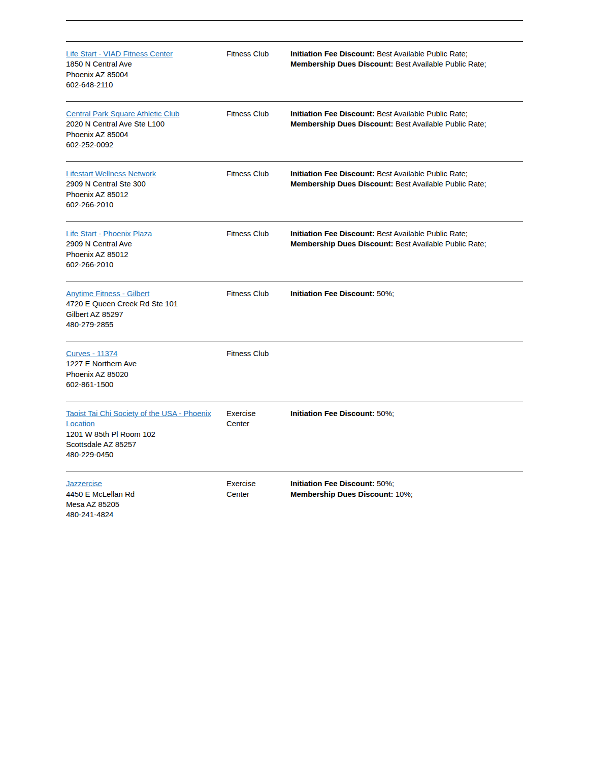| Life Start - VIAD Fitness Center 1850 N Central Ave Phoenix AZ 85004 602-648-2110 | Fitness Club | Initiation Fee Discount: Best Available Public Rate; Membership Dues Discount: Best Available Public Rate; |
| Central Park Square Athletic Club 2020 N Central Ave Ste L100 Phoenix AZ 85004 602-252-0092 | Fitness Club | Initiation Fee Discount: Best Available Public Rate; Membership Dues Discount: Best Available Public Rate; |
| Lifestart Wellness Network 2909 N Central Ste 300 Phoenix AZ 85012 602-266-2010 | Fitness Club | Initiation Fee Discount: Best Available Public Rate; Membership Dues Discount: Best Available Public Rate; |
| Life Start - Phoenix Plaza 2909 N Central Ave Phoenix AZ 85012 602-266-2010 | Fitness Club | Initiation Fee Discount: Best Available Public Rate; Membership Dues Discount: Best Available Public Rate; |
| Anytime Fitness - Gilbert 4720 E Queen Creek Rd Ste 101 Gilbert AZ 85297 480-279-2855 | Fitness Club | Initiation Fee Discount: 50%; |
| Curves - 11374 1227 E Northern Ave Phoenix AZ 85020 602-861-1500 | Fitness Club | |
| Taoist Tai Chi Society of the USA - Phoenix Location 1201 W 85th Pl Room 102 Scottsdale AZ 85257 480-229-0450 | Exercise Center | Initiation Fee Discount: 50%; |
| Jazzercise 4450 E McLellan Rd Mesa AZ 85205 480-241-4824 | Exercise Center | Initiation Fee Discount: 50%; Membership Dues Discount: 10%; |